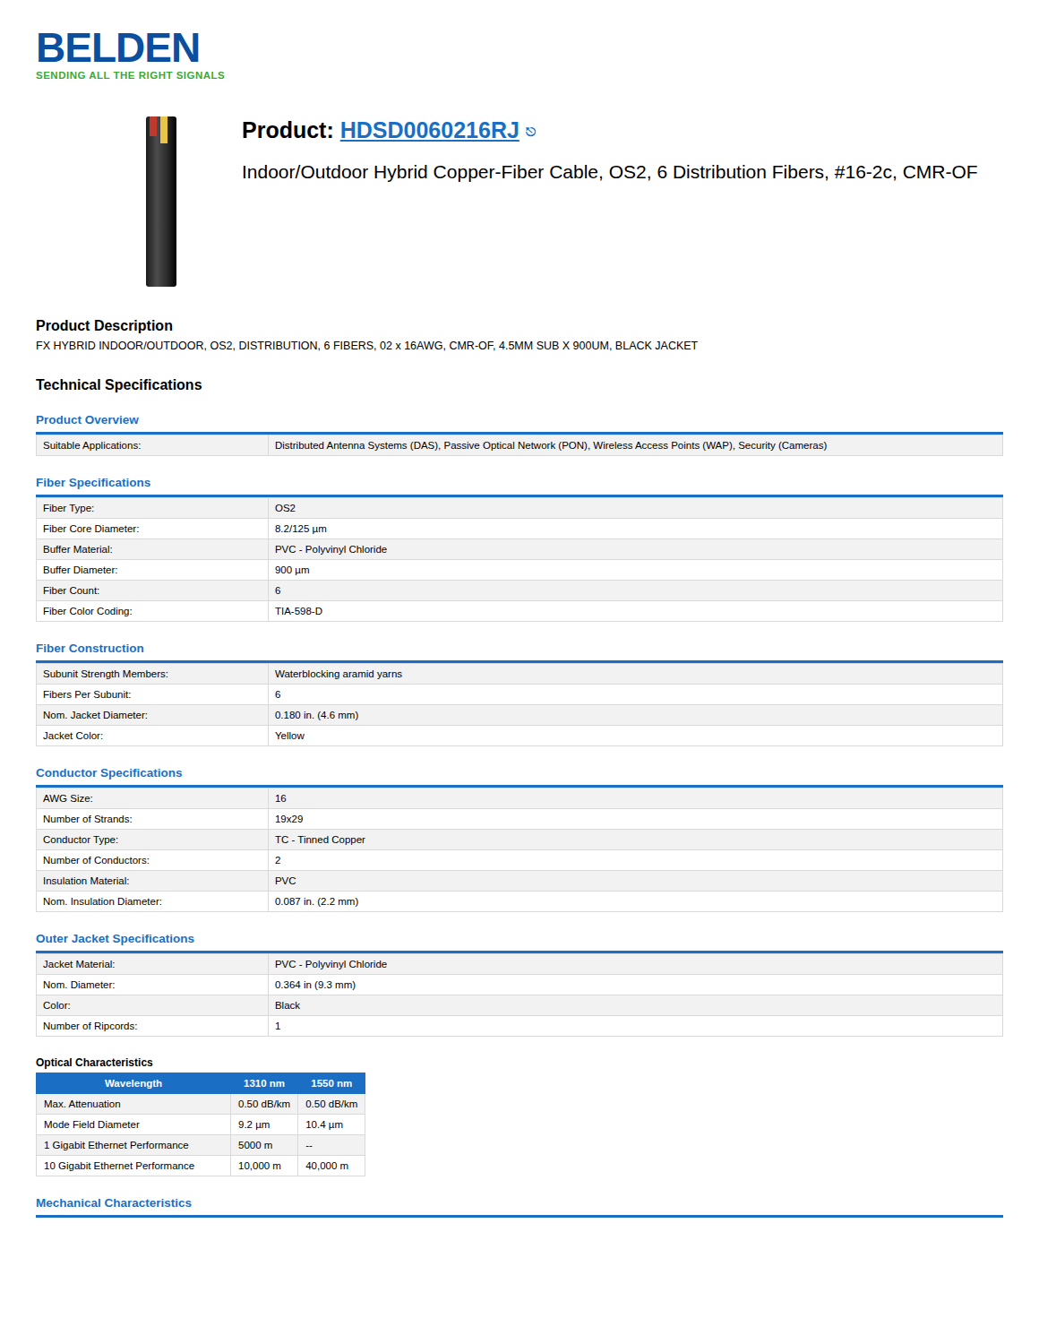BELDEN
SENDING ALL THE RIGHT SIGNALS
Product: HDSD0060216RJ ⎋
Indoor/Outdoor Hybrid Copper-Fiber Cable, OS2, 6 Distribution Fibers, #16-2c, CMR-OF
Product Description
FX HYBRID INDOOR/OUTDOOR, OS2, DISTRIBUTION, 6 FIBERS, 02 x 16AWG, CMR-OF, 4.5MM SUB X 900UM, BLACK JACKET
Technical Specifications
Product Overview
| Suitable Applications: | Distributed Antenna Systems (DAS), Passive Optical Network (PON), Wireless Access Points (WAP), Security (Cameras) |
Fiber Specifications
| Fiber Type: | OS2 |
| Fiber Core Diameter: | 8.2/125 µm |
| Buffer Material: | PVC - Polyvinyl Chloride |
| Buffer Diameter: | 900 µm |
| Fiber Count: | 6 |
| Fiber Color Coding: | TIA-598-D |
Fiber Construction
| Subunit Strength Members: | Waterblocking aramid yarns |
| Fibers Per Subunit: | 6 |
| Nom. Jacket Diameter: | 0.180 in. (4.6 mm) |
| Jacket Color: | Yellow |
Conductor Specifications
| AWG Size: | 16 |
| Number of Strands: | 19x29 |
| Conductor Type: | TC - Tinned Copper |
| Number of Conductors: | 2 |
| Insulation Material: | PVC |
| Nom. Insulation Diameter: | 0.087 in. (2.2 mm) |
Outer Jacket Specifications
| Jacket Material: | PVC - Polyvinyl Chloride |
| Nom. Diameter: | 0.364 in (9.3 mm) |
| Color: | Black |
| Number of Ripcords: | 1 |
Optical Characteristics
| Wavelength | 1310 nm | 1550 nm |
| --- | --- | --- |
| Max. Attenuation | 0.50 dB/km | 0.50 dB/km |
| Mode Field Diameter | 9.2 µm | 10.4 µm |
| 1 Gigabit Ethernet Performance | 5000 m | -- |
| 10 Gigabit Ethernet Performance | 10,000 m | 40,000 m |
Mechanical Characteristics